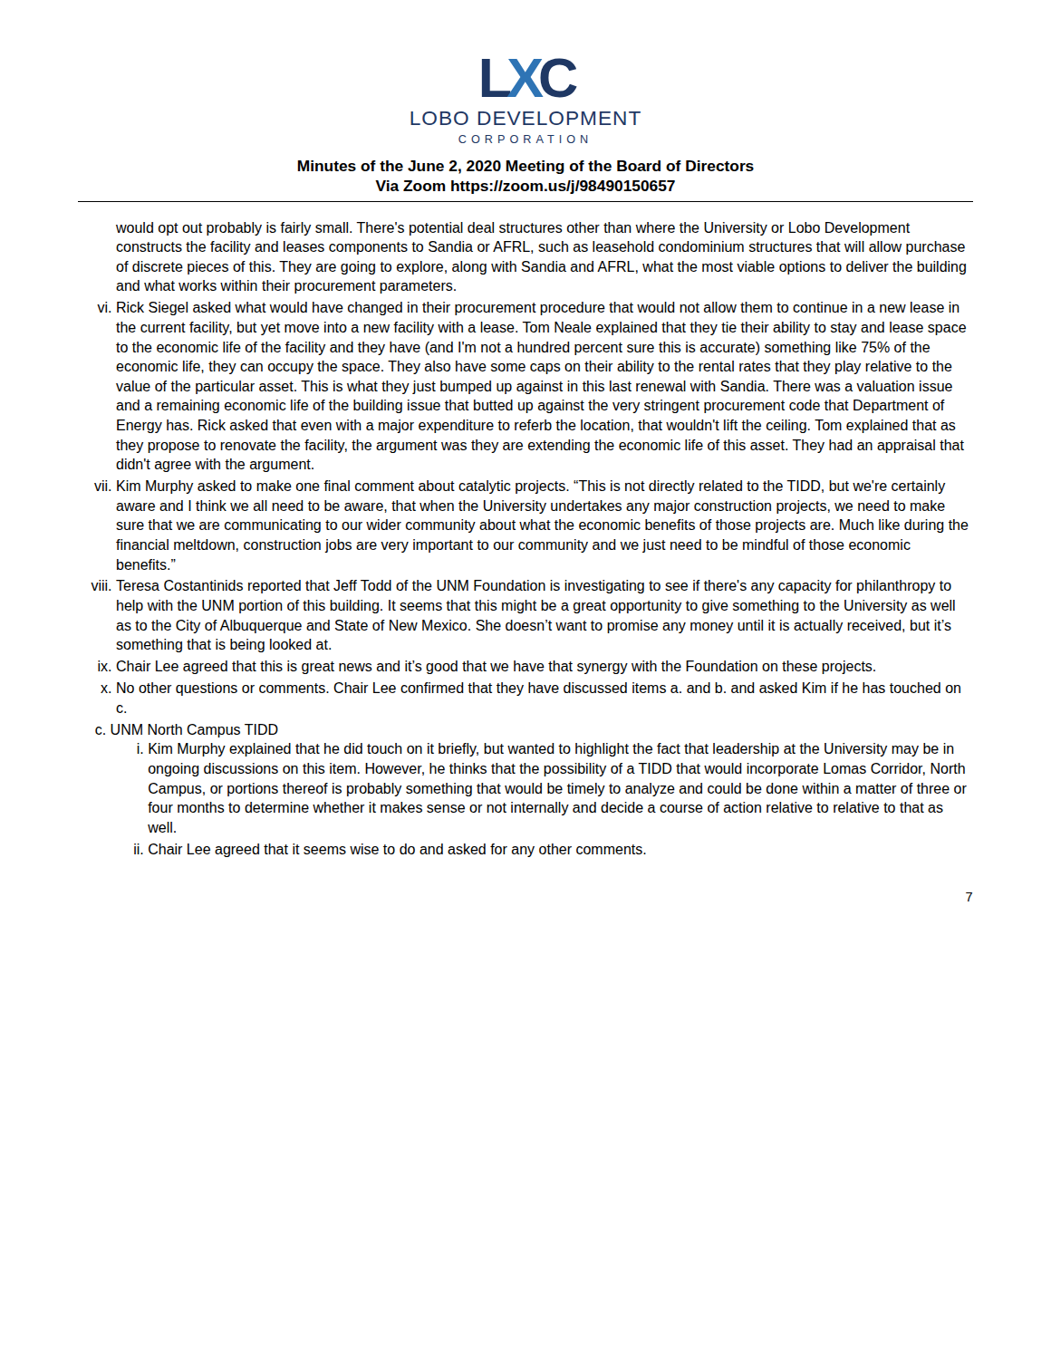LXC
LOBO DEVELOPMENT
CORPORATION
Minutes of the June 2, 2020 Meeting of the Board of Directors
Via Zoom https://zoom.us/j/98490150657
would opt out probably is fairly small. There's potential deal structures other than where the University or Lobo Development constructs the facility and leases components to Sandia or AFRL, such as leasehold condominium structures that will allow purchase of discrete pieces of this. They are going to explore, along with Sandia and AFRL, what the most viable options to deliver the building and what works within their procurement parameters.
Rick Siegel asked what would have changed in their procurement procedure that would not allow them to continue in a new lease in the current facility, but yet move into a new facility with a lease. Tom Neale explained that they tie their ability to stay and lease space to the economic life of the facility and they have (and I'm not a hundred percent sure this is accurate) something like 75% of the economic life, they can occupy the space. They also have some caps on their ability to the rental rates that they play relative to the value of the particular asset. This is what they just bumped up against in this last renewal with Sandia. There was a valuation issue and a remaining economic life of the building issue that butted up against the very stringent procurement code that Department of Energy has. Rick asked that even with a major expenditure to referb the location, that wouldn't lift the ceiling. Tom explained that as they propose to renovate the facility, the argument was they are extending the economic life of this asset. They had an appraisal that didn't agree with the argument.
Kim Murphy asked to make one final comment about catalytic projects. “This is not directly related to the TIDD, but we're certainly aware and I think we all need to be aware, that when the University undertakes any major construction projects, we need to make sure that we are communicating to our wider community about what the economic benefits of those projects are. Much like during the financial meltdown, construction jobs are very important to our community and we just need to be mindful of those economic benefits.”
Teresa Costantinids reported that Jeff Todd of the UNM Foundation is investigating to see if there's any capacity for philanthropy to help with the UNM portion of this building. It seems that this might be a great opportunity to give something to the University as well as to the City of Albuquerque and State of New Mexico. She doesn’t want to promise any money until it is actually received, but it’s something that is being looked at.
Chair Lee agreed that this is great news and it’s good that we have that synergy with the Foundation on these projects.
No other questions or comments. Chair Lee confirmed that they have discussed items a. and b. and asked Kim if he has touched on c.
UNM North Campus TIDD
Kim Murphy explained that he did touch on it briefly, but wanted to highlight the fact that leadership at the University may be in ongoing discussions on this item. However, he thinks that the possibility of a TIDD that would incorporate Lomas Corridor, North Campus, or portions thereof is probably something that would be timely to analyze and could be done within a matter of three or four months to determine whether it makes sense or not internally and decide a course of action relative to relative to that as well.
Chair Lee agreed that it seems wise to do and asked for any other comments.
7